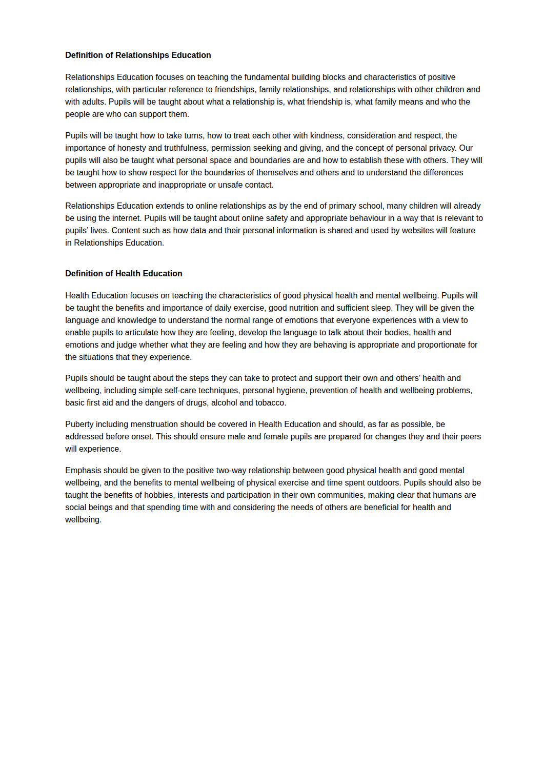Definition of Relationships Education
Relationships Education focuses on teaching the fundamental building blocks and characteristics of positive relationships, with particular reference to friendships, family relationships, and relationships with other children and with adults. Pupils will be taught about what a relationship is, what friendship is, what family means and who the people are who can support them.
Pupils will be taught how to take turns, how to treat each other with kindness, consideration and respect, the importance of honesty and truthfulness, permission seeking and giving, and the concept of personal privacy. Our pupils will also be taught what personal space and boundaries are and how to establish these with others. They will be taught how to show respect for the boundaries of themselves and others and to understand the differences between appropriate and inappropriate or unsafe contact.
Relationships Education extends to online relationships as by the end of primary school, many children will already be using the internet. Pupils will be taught about online safety and appropriate behaviour in a way that is relevant to pupils’ lives. Content such as how data and their personal information is shared and used by websites will feature in Relationships Education.
Definition of Health Education
Health Education focuses on teaching the characteristics of good physical health and mental wellbeing. Pupils will be taught the benefits and importance of daily exercise, good nutrition and sufficient sleep. They will be given the language and knowledge to understand the normal range of emotions that everyone experiences with a view to enable pupils to articulate how they are feeling, develop the language to talk about their bodies, health and emotions and judge whether what they are feeling and how they are behaving is appropriate and proportionate for the situations that they experience.
Pupils should be taught about the steps they can take to protect and support their own and others’ health and wellbeing, including simple self-care techniques, personal hygiene, prevention of health and wellbeing problems, basic first aid and the dangers of drugs, alcohol and tobacco.
Puberty including menstruation should be covered in Health Education and should, as far as possible, be addressed before onset. This should ensure male and female pupils are prepared for changes they and their peers will experience.
Emphasis should be given to the positive two-way relationship between good physical health and good mental wellbeing, and the benefits to mental wellbeing of physical exercise and time spent outdoors. Pupils should also be taught the benefits of hobbies, interests and participation in their own communities, making clear that humans are social beings and that spending time with and considering the needs of others are beneficial for health and wellbeing.